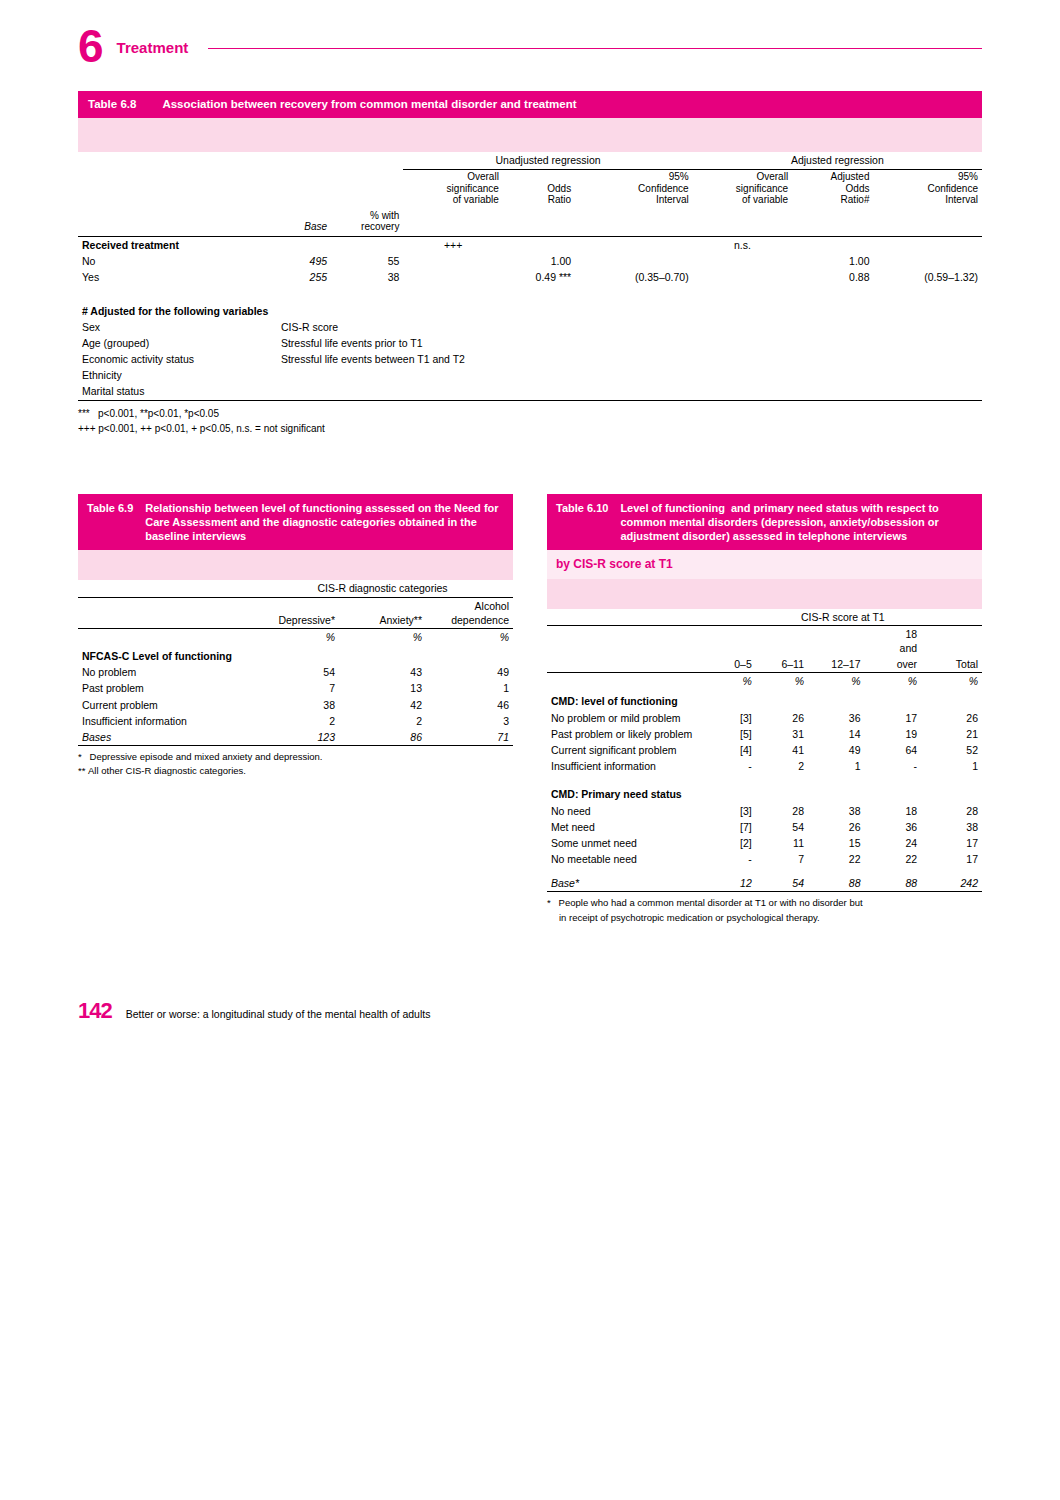6
Treatment
Table 6.8 Association between recovery from common mental disorder and treatment
| | Unadjusted regression | Adjusted regression |
| | | | Overall significance of variable | Odds Ratio | 95% Confidence Interval | Overall significance of variable | Adjusted Odds Ratio# | 95% Confidence Interval |
| | Base | % with recovery | |
| Received treatment | | | +++ | | | n.s. | | |
| No | 495 | 55 | | 1.00 | | | 1.00 | |
| Yes | 255 | 38 | | 0.49 *** | (0.35–0.70) | | 0.88 | (0.59–1.32) |
| # Adjusted for the following variables |
| Sex | CIS-R score |
| Age (grouped) | Stressful life events prior to T1 |
| Economic activity status | Stressful life events between T1 and T2 |
| Ethnicity | |
| Marital status | |
*** p<0.001, **p<0.01, *p<0.05
+++ p<0.001, ++ p<0.01, + p<0.05, n.s. = not significant
Table 6.9 Relationship between level of functioning assessed on the Need for Care Assessment and the diagnostic categories obtained in the baseline interviews
| | CIS-R diagnostic categories |
| | Depressive* | Anxiety** | Alcohol dependence |
| | % | % | % |
| NFCAS-C Level of functioning |
| No problem | 54 | 43 | 49 |
| Past problem | 7 | 13 | 1 |
| Current problem | 38 | 42 | 46 |
| Insufficient information | 2 | 2 | 3 |
| Bases | 123 | 86 | 71 |
* Depressive episode and mixed anxiety and depression.
** All other CIS-R diagnostic categories.
Table 6.10 Level of functioning and primary need status with respect to common mental disorders (depression, anxiety/obsession or adjustment disorder) assessed in telephone interviews
by CIS-R score at T1
| | CIS-R score at T1 |
| | | | | 18 and | |
| | 0–5 | 6–11 | 12–17 | over | Total |
| | % | % | % | % | % |
| CMD: level of functioning |
| No problem or mild problem | [3] | 26 | 36 | 17 | 26 |
| Past problem or likely problem | [5] | 31 | 14 | 19 | 21 |
| Current significant problem | [4] | 41 | 49 | 64 | 52 |
| Insufficient information | - | 2 | 1 | - | 1 |
| CMD: Primary need status |
| No need | [3] | 28 | 38 | 18 | 28 |
| Met need | [7] | 54 | 26 | 36 | 38 |
| Some unmet need | [2] | 11 | 15 | 24 | 17 |
| No meetable need | - | 7 | 22 | 22 | 17 |
| Base* | 12 | 54 | 88 | 88 | 242 |
* People who had a common mental disorder at T1 or with no disorder but
in receipt of psychotropic medication or psychological therapy.
142
Better or worse: a longitudinal study of the mental health of adults